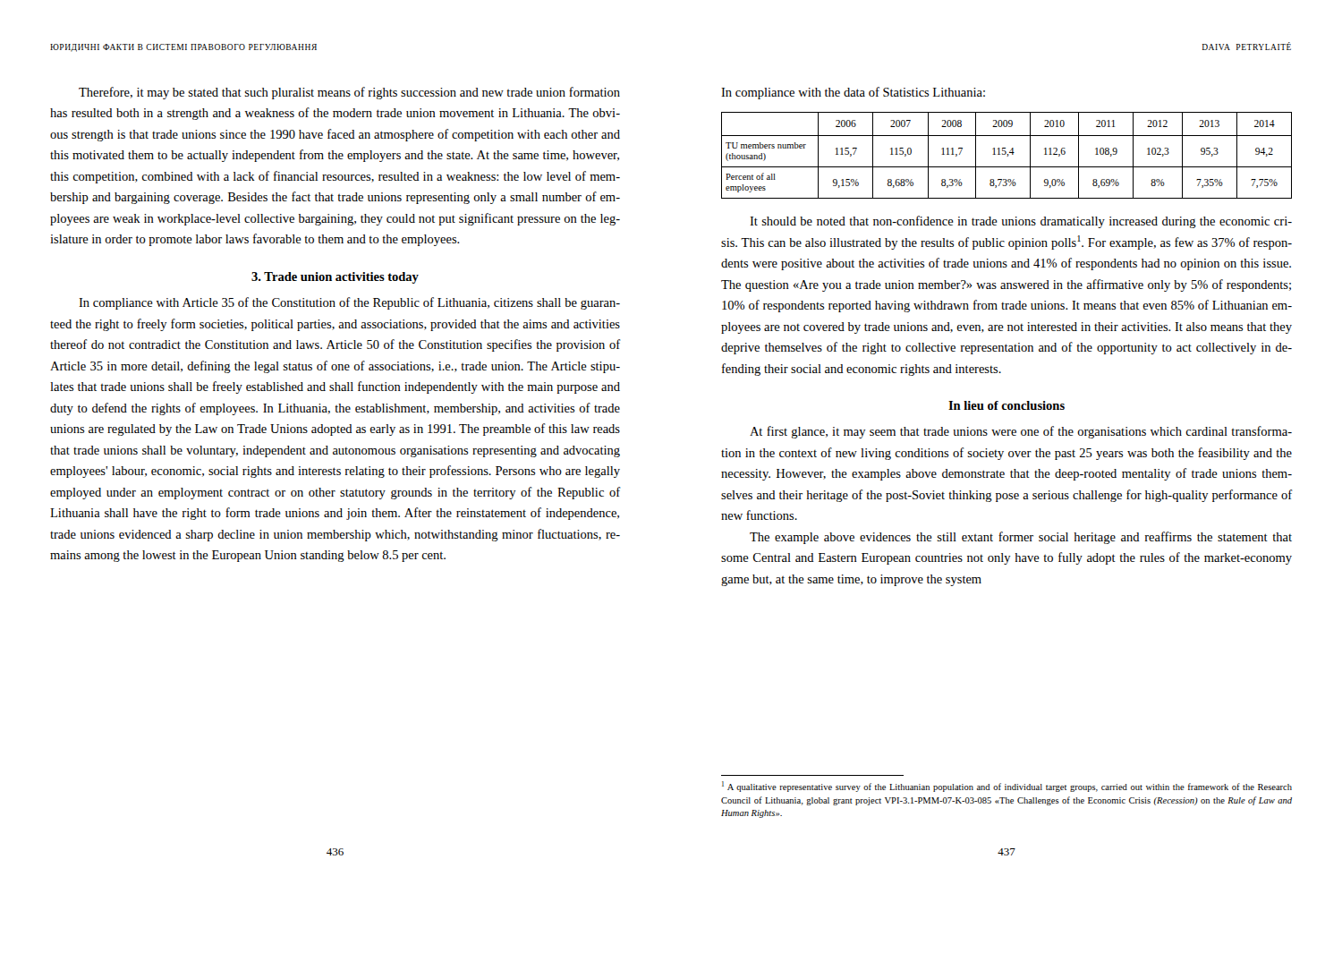ЮРИДИЧНІ ФАКТИ В СИСТЕМІ ПРАВОВОГО РЕГУЛЮВАННЯ
Therefore, it may be stated that such pluralist means of rights succession and new trade union formation has resulted both in a strength and a weakness of the modern trade union movement in Lithuania. The obvious strength is that trade unions since the 1990 have faced an atmosphere of competition with each other and this motivated them to be actually independent from the employers and the state. At the same time, however, this competition, combined with a lack of financial resources, resulted in a weakness: the low level of membership and bargaining coverage. Besides the fact that trade unions representing only a small number of employees are weak in workplace-level collective bargaining, they could not put significant pressure on the legislature in order to promote labor laws favorable to them and to the employees.
3. Trade union activities today
In compliance with Article 35 of the Constitution of the Republic of Lithuania, citizens shall be guaranteed the right to freely form societies, political parties, and associations, provided that the aims and activities thereof do not contradict the Constitution and laws. Article 50 of the Constitution specifies the provision of Article 35 in more detail, defining the legal status of one of associations, i.e., trade union. The Article stipulates that trade unions shall be freely established and shall function independently with the main purpose and duty to defend the rights of employees. In Lithuania, the establishment, membership, and activities of trade unions are regulated by the Law on Trade Unions adopted as early as in 1991. The preamble of this law reads that trade unions shall be voluntary, independent and autonomous organisations representing and advocating employees' labour, economic, social rights and interests relating to their professions. Persons who are legally employed under an employment contract or on other statutory grounds in the territory of the Republic of Lithuania shall have the right to form trade unions and join them. After the reinstatement of independence, trade unions evidenced a sharp decline in union membership which, notwithstanding minor fluctuations, remains among the lowest in the European Union standing below 8.5 per cent.
436
DAIVA PETRYLAITÉ
In compliance with the data of Statistics Lithuania:
| | 2006 | 2007 | 2008 | 2009 | 2010 | 2011 | 2012 | 2013 | 2014 |
| TU members number (thousand) | 115,7 | 115,0 | 111,7 | 115,4 | 112,6 | 108,9 | 102,3 | 95,3 | 94,2 |
| Percent of all employees | 9,15% | 8,68% | 8,3% | 8,73% | 9,0% | 8,69% | 8% | 7,35% | 7,75% |
It should be noted that non-confidence in trade unions dramatically increased during the economic crisis. This can be also illustrated by the results of public opinion polls1. For example, as few as 37% of respondents were positive about the activities of trade unions and 41% of respondents had no opinion on this issue. The question «Are you a trade union member?» was answered in the affirmative only by 5% of respondents; 10% of respondents reported having withdrawn from trade unions. It means that even 85% of Lithuanian employees are not covered by trade unions and, even, are not interested in their activities. It also means that they deprive themselves of the right to collective representation and of the opportunity to act collectively in defending their social and economic rights and interests.
In lieu of conclusions
At first glance, it may seem that trade unions were one of the organisations which cardinal transformation in the context of new living conditions of society over the past 25 years was both the feasibility and the necessity. However, the examples above demonstrate that the deep-rooted mentality of trade unions themselves and their heritage of the post-Soviet thinking pose a serious challenge for high-quality performance of new functions.
The example above evidences the still extant former social heritage and reaffirms the statement that some Central and Eastern European countries not only have to fully adopt the rules of the market-economy game but, at the same time, to improve the system
1 A qualitative representative survey of the Lithuanian population and of individual target groups, carried out within the framework of the Research Council of Lithuania, global grant project VPI-3.1-PMM-07-K-03-085 «The Challenges of the Economic Crisis (Recession) on the Rule of Law and Human Rights».
437